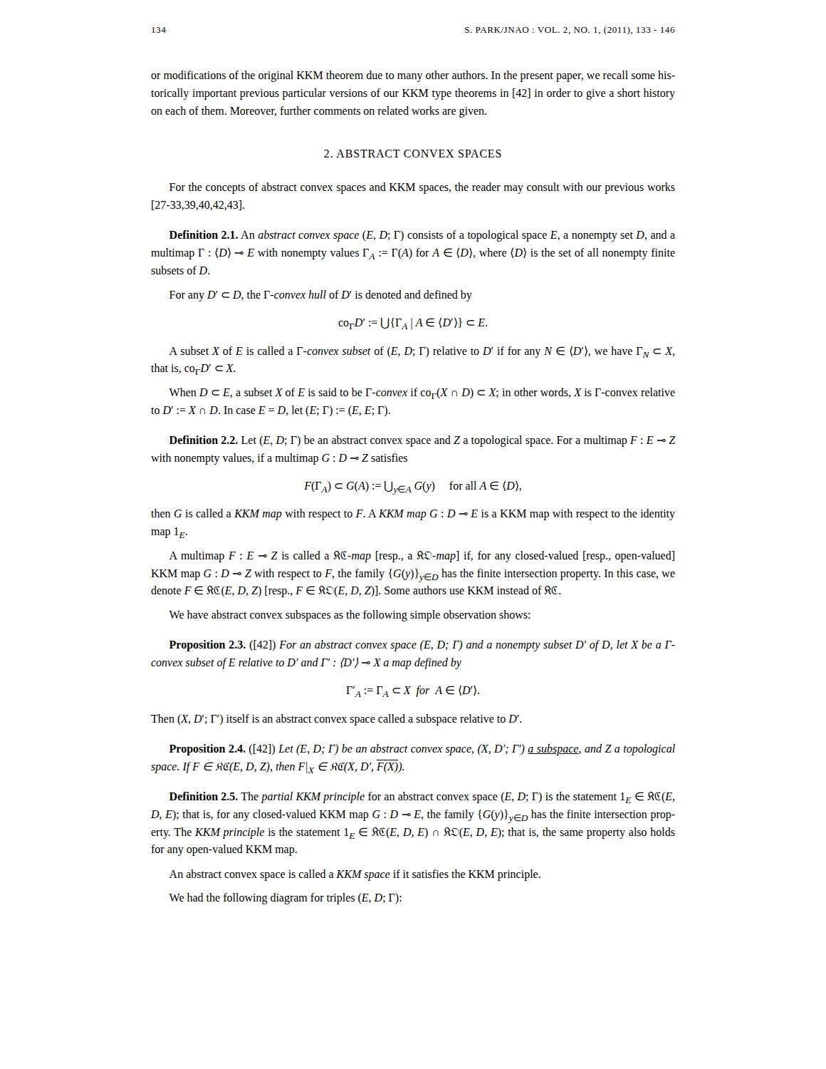134 S. Park/JNAO : Vol. 2, No. 1, (2011), 133 - 146
or modifications of the original KKM theorem due to many other authors. In the present paper, we recall some historically important previous particular versions of our KKM type theorems in [42] in order to give a short history on each of them. Moreover, further comments on related works are given.
2. Abstract Convex Spaces
For the concepts of abstract convex spaces and KKM spaces, the reader may consult with our previous works [27-33,39,40,42,43].
Definition 2.1. An abstract convex space (E, D; Γ) consists of a topological space E, a nonempty set D, and a multimap Γ : ⟨D⟩ ⊸ E with nonempty values ΓA := Γ(A) for A ∈ ⟨D⟩, where ⟨D⟩ is the set of all nonempty finite subsets of D.
For any D′ ⊂ D, the Γ-convex hull of D′ is denoted and defined by
coΓD′ := ⋃{ΓA | A ∈ ⟨D′⟩} ⊂ E.
A subset X of E is called a Γ-convex subset of (E, D; Γ) relative to D′ if for any N ∈ ⟨D′⟩, we have ΓN ⊂ X, that is, coΓD′ ⊂ X.
When D ⊂ E, a subset X of E is said to be Γ-convex if coΓ(X ∩ D) ⊂ X; in other words, X is Γ-convex relative to D′ := X ∩ D. In case E = D, let (E; Γ) := (E, E; Γ).
Definition 2.2. Let (E, D; Γ) be an abstract convex space and Z a topological space. For a multimap F : E ⊸ Z with nonempty values, if a multimap G : D ⊸ Z satisfies
F(ΓA) ⊂ G(A) := ⋃y∈A G(y) for all A ∈ ⟨D⟩,
then G is called a KKM map with respect to F. A KKM map G : D ⊸ E is a KKM map with respect to the identity map 1E.
A multimap F : E ⊸ Z is called a 𝔎ℭ-map [resp., a 𝔎𝔒-map] if, for any closed-valued [resp., open-valued] KKM map G : D ⊸ Z with respect to F, the family {G(y)}y∈D has the finite intersection property. In this case, we denote F ∈ 𝔎ℭ(E, D, Z) [resp., F ∈ 𝔎𝔒(E, D, Z)]. Some authors use KKM instead of 𝔎ℭ.
We have abstract convex subspaces as the following simple observation shows:
Proposition 2.3. ([42]) For an abstract convex space (E, D; Γ) and a nonempty subset D′ of D, let X be a Γ-convex subset of E relative to D′ and Γ′ : ⟨D′⟩ ⊸ X a map defined by
Γ′A := ΓA ⊂ X for A ∈ ⟨D′⟩.
Then (X, D′; Γ′) itself is an abstract convex space called a subspace relative to D′.
Proposition 2.4. ([42]) Let (E, D; Γ) be an abstract convex space, (X, D′; Γ′) a subspace, and Z a topological space. If F ∈ 𝔎ℭ(E, D, Z), then F|X ∈ 𝔎ℭ(X, D′, F(X)).
Definition 2.5. The partial KKM principle for an abstract convex space (E, D; Γ) is the statement 1E ∈ 𝔎ℭ(E, D, E); that is, for any closed-valued KKM map G : D ⊸ E, the family {G(y)}y∈D has the finite intersection property. The KKM principle is the statement 1E ∈ 𝔎ℭ(E, D, E) ∩ 𝔎𝔒(E, D, E); that is, the same property also holds for any open-valued KKM map.
An abstract convex space is called a KKM space if it satisfies the KKM principle.
We had the following diagram for triples (E, D; Γ):